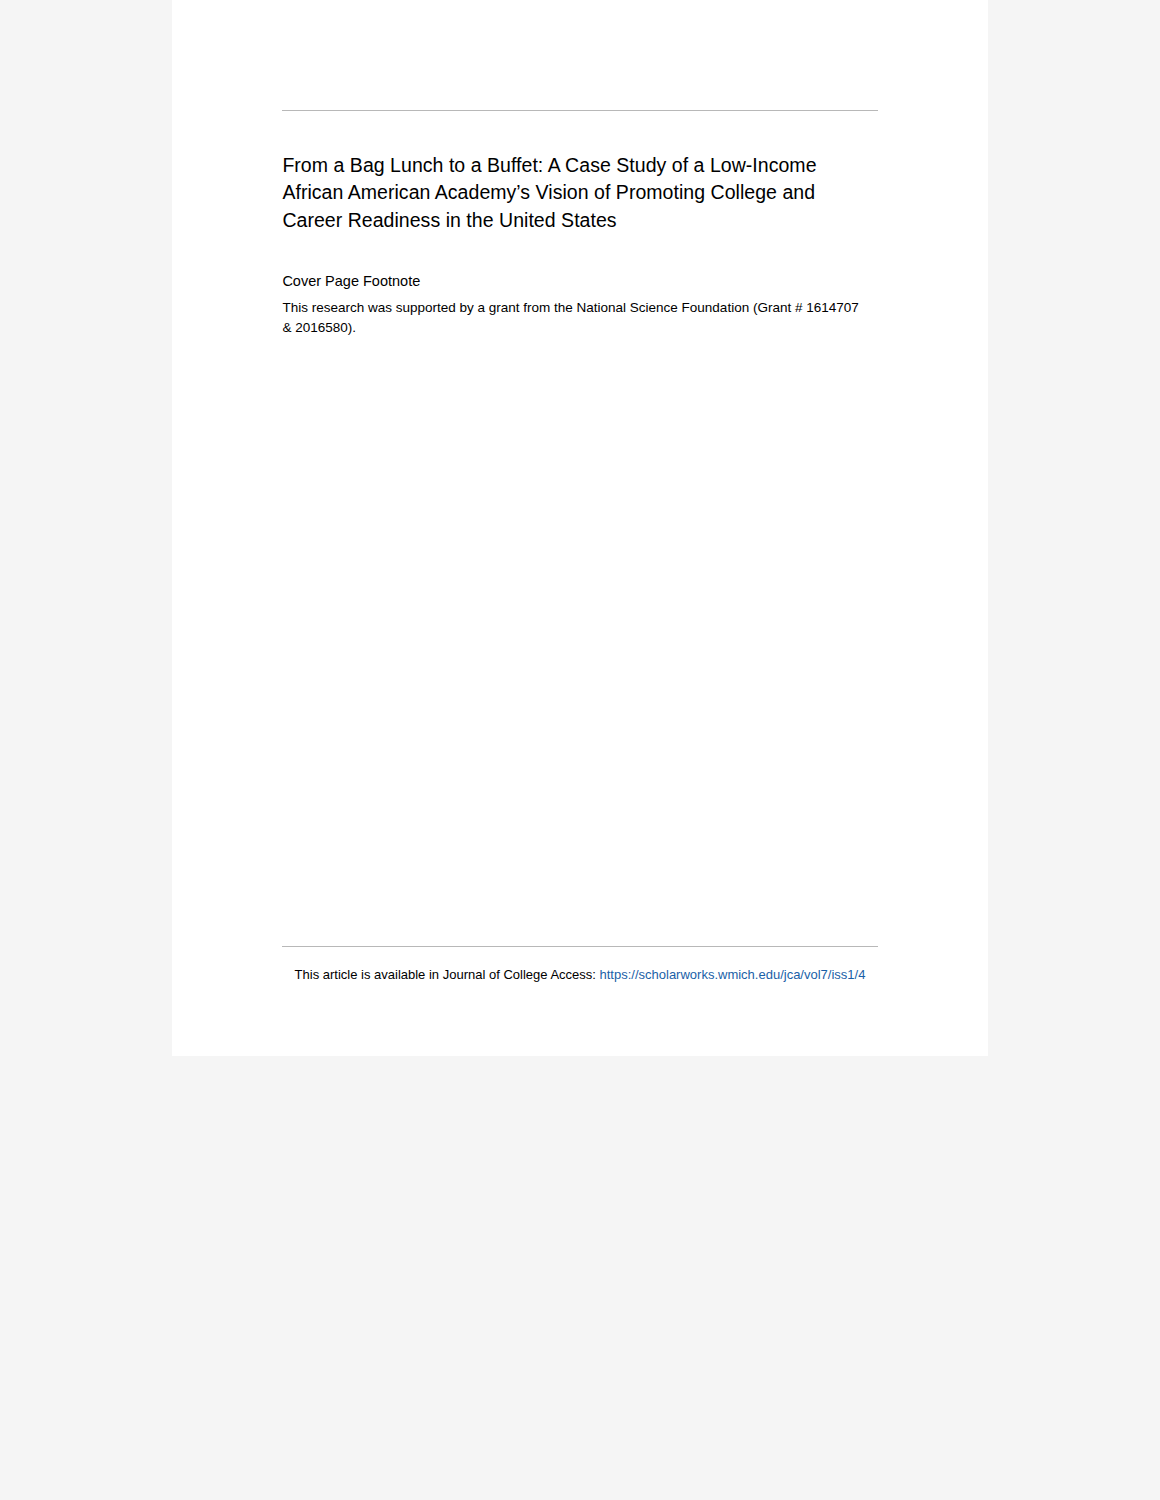From a Bag Lunch to a Buffet: A Case Study of a Low-Income African American Academy’s Vision of Promoting College and Career Readiness in the United States
Cover Page Footnote
This research was supported by a grant from the National Science Foundation (Grant # 1614707 & 2016580).
This article is available in Journal of College Access: https://scholarworks.wmich.edu/jca/vol7/iss1/4